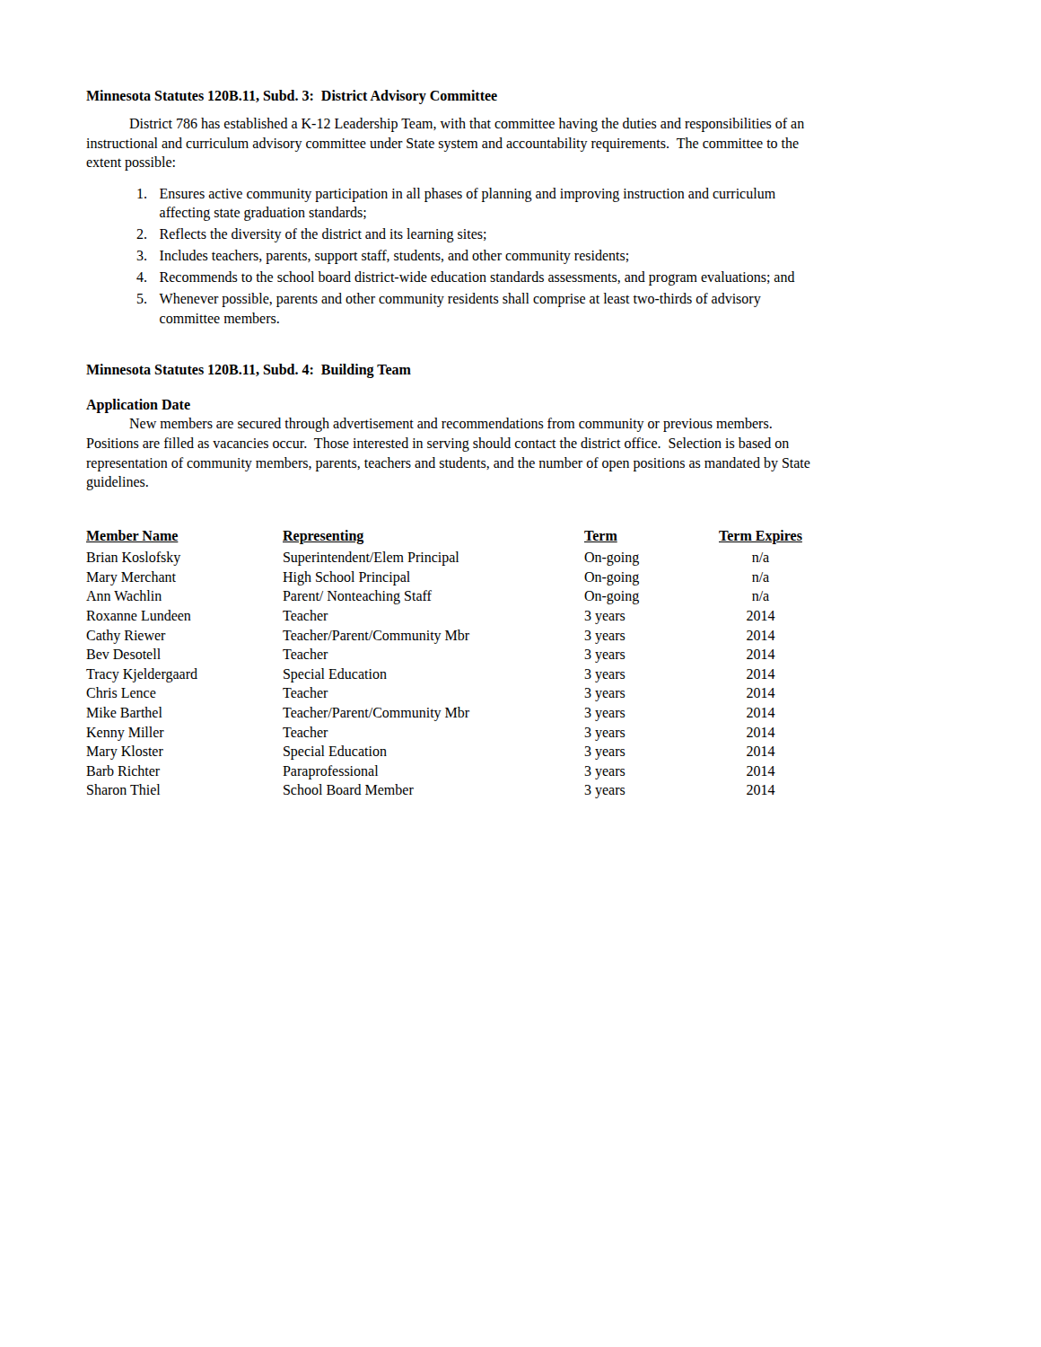Minnesota Statutes 120B.11, Subd. 3: District Advisory Committee
District 786 has established a K-12 Leadership Team, with that committee having the duties and responsibilities of an instructional and curriculum advisory committee under State system and accountability requirements. The committee to the extent possible:
Ensures active community participation in all phases of planning and improving instruction and curriculum affecting state graduation standards;
Reflects the diversity of the district and its learning sites;
Includes teachers, parents, support staff, students, and other community residents;
Recommends to the school board district-wide education standards assessments, and program evaluations; and
Whenever possible, parents and other community residents shall comprise at least two-thirds of advisory committee members.
Minnesota Statutes 120B.11, Subd. 4: Building Team
Application Date
New members are secured through advertisement and recommendations from community or previous members. Positions are filled as vacancies occur. Those interested in serving should contact the district office. Selection is based on representation of community members, parents, teachers and students, and the number of open positions as mandated by State guidelines.
| Member Name | Representing | Term | Term Expires |
| --- | --- | --- | --- |
| Brian Koslofsky | Superintendent/Elem Principal | On-going | n/a |
| Mary Merchant | High School Principal | On-going | n/a |
| Ann Wachlin | Parent/ Nonteaching Staff | On-going | n/a |
| Roxanne Lundeen | Teacher | 3 years | 2014 |
| Cathy Riewer | Teacher/Parent/Community Mbr | 3 years | 2014 |
| Bev Desotell | Teacher | 3 years | 2014 |
| Tracy Kjeldergaard | Special Education | 3 years | 2014 |
| Chris Lence | Teacher | 3 years | 2014 |
| Mike Barthel | Teacher/Parent/Community Mbr | 3 years | 2014 |
| Kenny Miller | Teacher | 3 years | 2014 |
| Mary Kloster | Special Education | 3 years | 2014 |
| Barb Richter | Paraprofessional | 3 years | 2014 |
| Sharon Thiel | School Board Member | 3 years | 2014 |